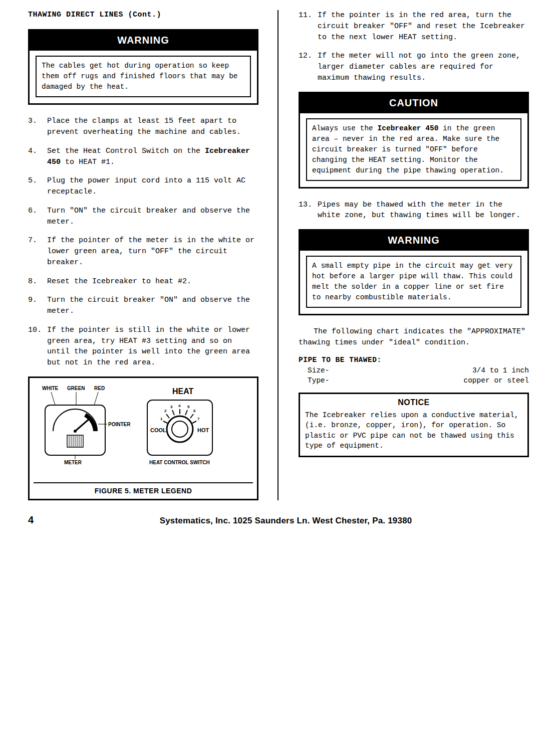THAWING DIRECT LINES (Cont.)
WARNING
The cables get hot during operation so keep them off rugs and finished floors that may be damaged by the heat.
Place the clamps at least 15 feet apart to prevent overheating the machine and cables.
Set the Heat Control Switch on the Icebreaker 450 to HEAT #1.
Plug the power input cord into a 115 volt AC receptacle.
Turn "ON" the circuit breaker and observe the meter.
If the pointer of the meter is in the white or lower green area, turn "OFF" the circuit breaker.
Reset the Icebreaker to heat #2.
Turn the circuit breaker "ON" and observe the meter.
If the pointer is still in the white or lower green area, try HEAT #3 setting and so on until the pointer is well into the green area but not in the red area.
WHITE GREEN RED POINTER METER HEAT 1 2 3 4 5 6 7 COOL HOT HEAT CONTROL SWITCH
FIGURE 5. METER LEGEND
If the pointer is in the red area, turn the circuit breaker "OFF" and reset the Icebreaker to the next lower HEAT setting.
If the meter will not go into the green zone, larger diameter cables are required for maximum thawing results.
CAUTION
Always use the Icebreaker 450 in the green area – never in the red area. Make sure the circuit breaker is turned "OFF" before changing the HEAT setting. Monitor the equipment during the pipe thawing operation.
Pipes may be thawed with the meter in the white zone, but thawing times will be longer.
WARNING
A small empty pipe in the circuit may get very hot before a larger pipe will thaw. This could melt the solder in a copper line or set fire to nearby combustible materials.
The following chart indicates the "APPROXIMATE" thawing times under "ideal" condition.
PIPE TO BE THAWED:
Size-3/4 to 1 inch
Type-copper or steel
NOTICE
The Icebreaker relies upon a conductive material, (i.e. bronze, copper, iron), for operation. So plastic or PVC pipe can not be thawed using this type of equipment.
4
Systematics, Inc. 1025 Saunders Ln. West Chester, Pa. 19380